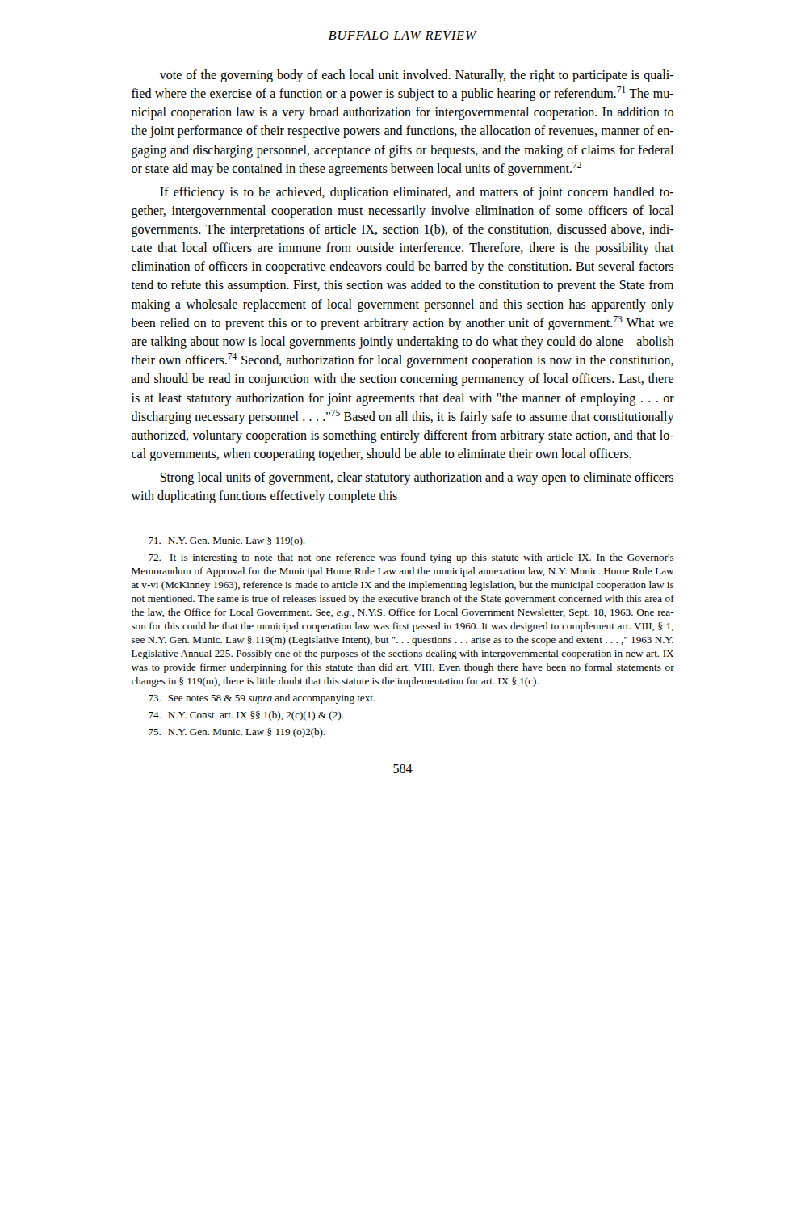BUFFALO LAW REVIEW
vote of the governing body of each local unit involved. Naturally, the right to participate is qualified where the exercise of a function or a power is subject to a public hearing or referendum.71 The municipal cooperation law is a very broad authorization for intergovernmental cooperation. In addition to the joint performance of their respective powers and functions, the allocation of revenues, manner of engaging and discharging personnel, acceptance of gifts or bequests, and the making of claims for federal or state aid may be contained in these agreements between local units of government.72
If efficiency is to be achieved, duplication eliminated, and matters of joint concern handled together, intergovernmental cooperation must necessarily involve elimination of some officers of local governments. The interpretations of article IX, section 1(b), of the constitution, discussed above, indicate that local officers are immune from outside interference. Therefore, there is the possibility that elimination of officers in cooperative endeavors could be barred by the constitution. But several factors tend to refute this assumption. First, this section was added to the constitution to prevent the State from making a wholesale replacement of local government personnel and this section has apparently only been relied on to prevent this or to prevent arbitrary action by another unit of government.73 What we are talking about now is local governments jointly undertaking to do what they could do alone—abolish their own officers.74 Second, authorization for local government cooperation is now in the constitution, and should be read in conjunction with the section concerning permanency of local officers. Last, there is at least statutory authorization for joint agreements that deal with "the manner of employing . . . or discharging necessary personnel . . . ."75 Based on all this, it is fairly safe to assume that constitutionally authorized, voluntary cooperation is something entirely different from arbitrary state action, and that local governments, when cooperating together, should be able to eliminate their own local officers.
Strong local units of government, clear statutory authorization and a way open to eliminate officers with duplicating functions effectively complete this
71. N.Y. Gen. Munic. Law § 119(o).
72. It is interesting to note that not one reference was found tying up this statute with article IX. In the Governor's Memorandum of Approval for the Municipal Home Rule Law and the municipal annexation law, N.Y. Munic. Home Rule Law at v-vi (McKinney 1963), reference is made to article IX and the implementing legislation, but the municipal cooperation law is not mentioned. The same is true of releases issued by the executive branch of the State government concerned with this area of the law, the Office for Local Government. See, e.g., N.Y.S. Office for Local Government Newsletter, Sept. 18, 1963. One reason for this could be that the municipal cooperation law was first passed in 1960. It was designed to complement art. VIII, § 1, see N.Y. Gen. Munic. Law § 119(m) (Legislative Intent), but ". . . questions . . . arise as to the scope and extent . . . ," 1963 N.Y. Legislative Annual 225. Possibly one of the purposes of the sections dealing with intergovernmental cooperation in new art. IX was to provide firmer underpinning for this statute than did art. VIII. Even though there have been no formal statements or changes in § 119(m), there is little doubt that this statute is the implementation for art. IX § 1(c).
73. See notes 58 & 59 supra and accompanying text.
74. N.Y. Const. art. IX §§ 1(b), 2(c)(1) & (2).
75. N.Y. Gen. Munic. Law § 119 (o)2(b).
584